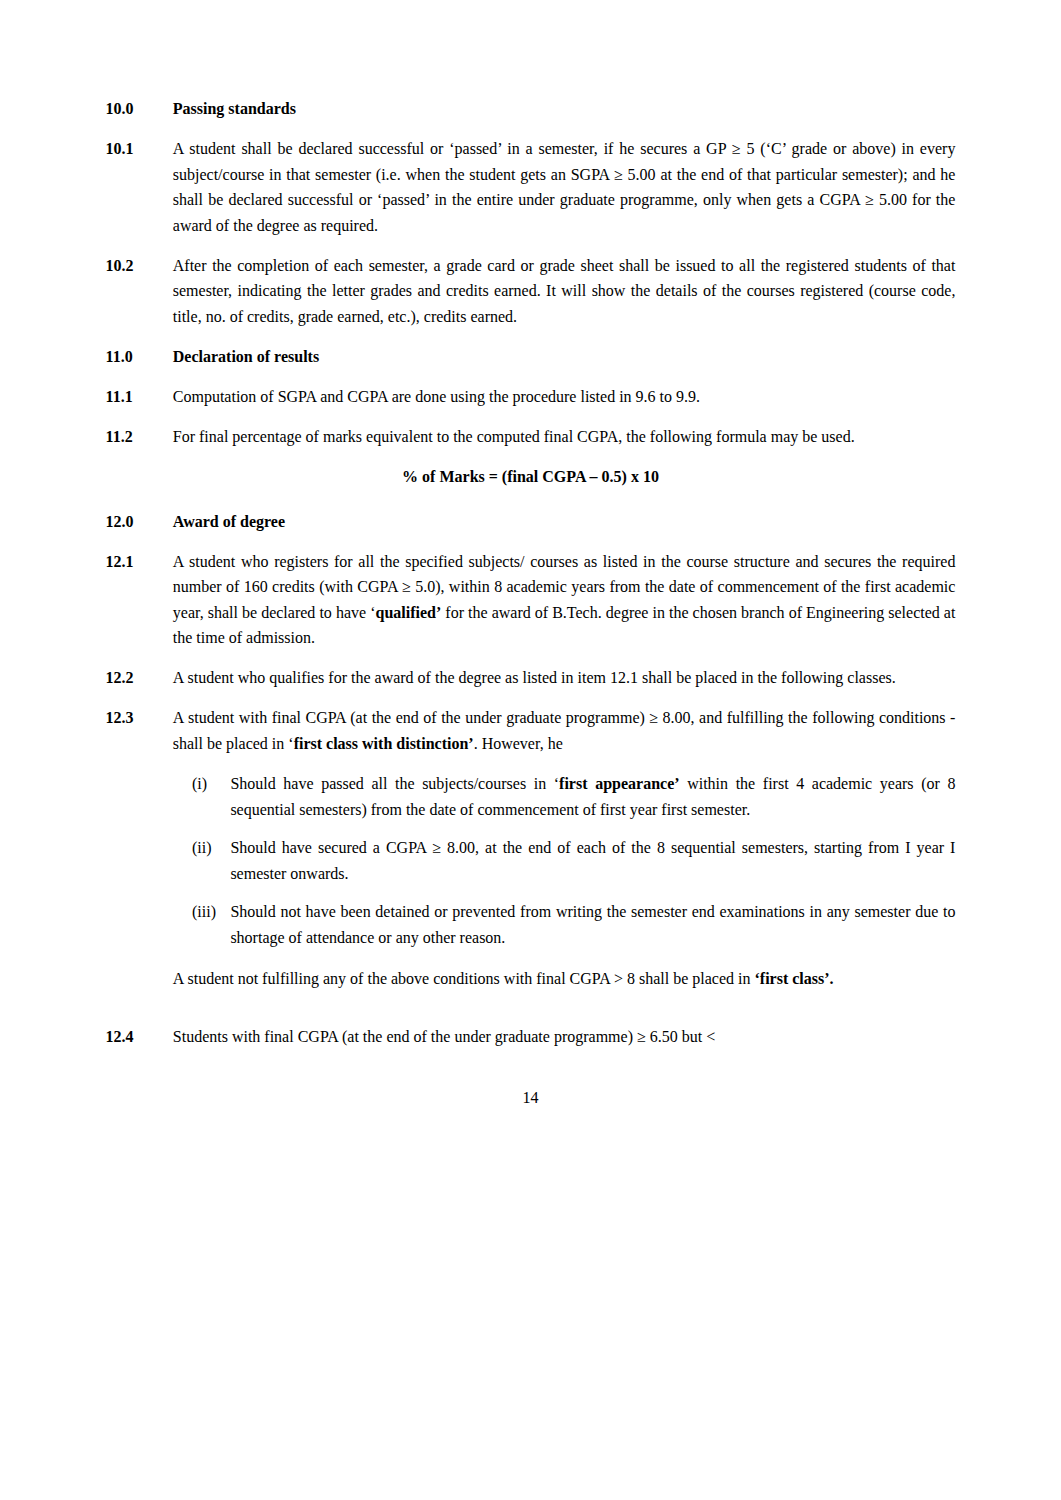10.0
Passing standards
10.1
A student shall be declared successful or ‘passed’ in a semester, if he secures a GP ≥ 5 (‘C’ grade or above) in every subject/course in that semester (i.e. when the student gets an SGPA ≥ 5.00 at the end of that particular semester); and he shall be declared successful or ‘passed’ in the entire under graduate programme, only when gets a CGPA ≥ 5.00 for the award of the degree as required.
10.2
After the completion of each semester, a grade card or grade sheet shall be issued to all the registered students of that semester, indicating the letter grades and credits earned. It will show the details of the courses registered (course code, title, no. of credits, grade earned, etc.), credits earned.
11.0
Declaration of results
11.1
Computation of SGPA and CGPA are done using the procedure listed in 9.6 to 9.9.
11.2
For final percentage of marks equivalent to the computed final CGPA, the following formula may be used.
% of Marks = (final CGPA – 0.5) x 10
12.0
Award of degree
12.1
A student who registers for all the specified subjects/ courses as listed in the course structure and secures the required number of 160 credits (with CGPA ≥ 5.0), within 8 academic years from the date of commencement of the first academic year, shall be declared to have ‘qualified’ for the award of B.Tech. degree in the chosen branch of Engineering selected at the time of admission.
12.2
A student who qualifies for the award of the degree as listed in item 12.1 shall be placed in the following classes.
12.3
A student with final CGPA (at the end of the under graduate programme) ≥ 8.00, and fulfilling the following conditions - shall be placed in ‘first class with distinction’. However, he
(i)
Should have passed all the subjects/courses in ‘first appearance’ within the first 4 academic years (or 8 sequential semesters) from the date of commencement of first year first semester.
(ii)
Should have secured a CGPA ≥ 8.00, at the end of each of the 8 sequential semesters, starting from I year I semester onwards.
(iii)
Should not have been detained or prevented from writing the semester end examinations in any semester due to shortage of attendance or any other reason.
A student not fulfilling any of the above conditions with final CGPA > 8 shall be placed in ‘first class’.
12.4
Students with final CGPA (at the end of the under graduate programme) ≥ 6.50 but <
14